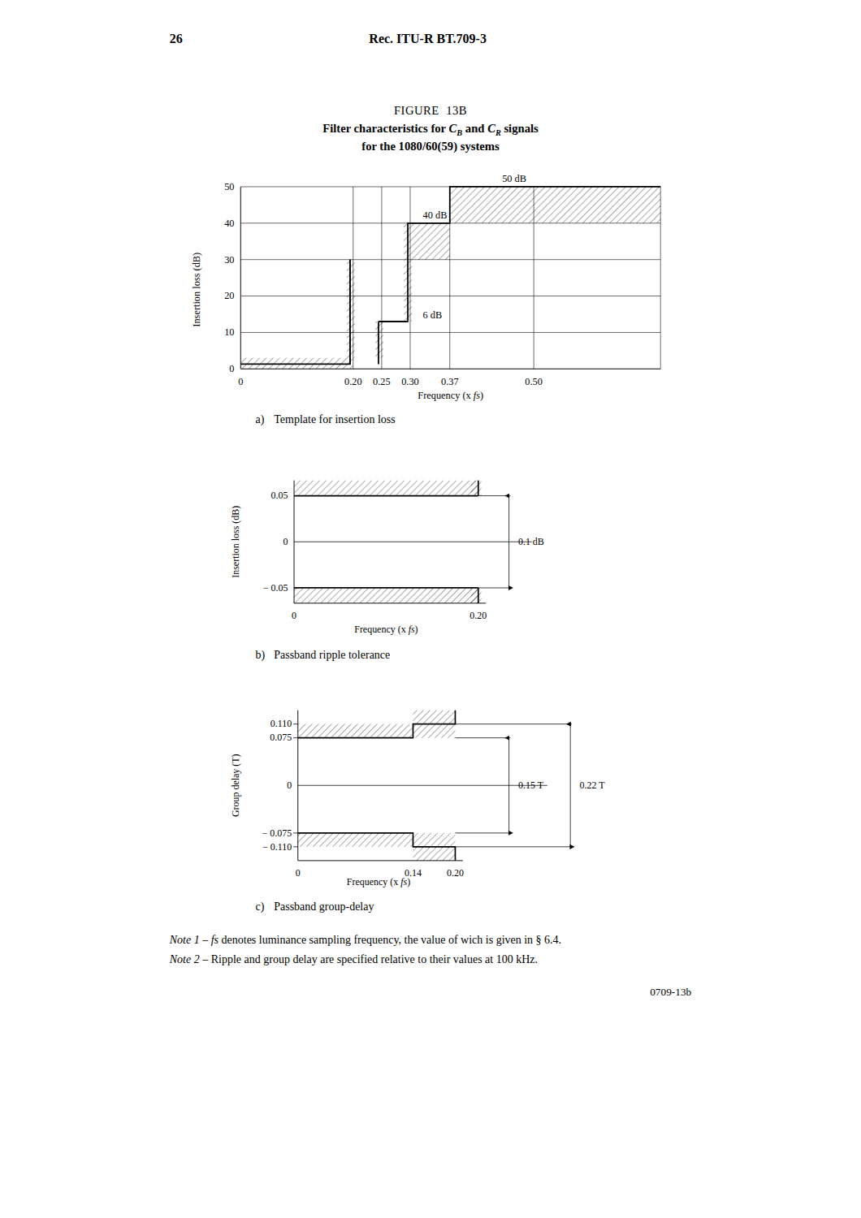26
Rec. ITU-R BT.709-3
FIGURE 13B
Filter characteristics for CB and CR signals
for the 1080/60(59) systems
Insertion loss (dB) 6 dB 40 dB 50 dB 50 40 30 20 10 0 0 0.20 0.25 0.30 0.37 0.50 Frequency (x fs)
a) Template for insertion loss
Insertion loss (dB) 0.1 dB 0.05 0 − 0.05 0 0.20 Frequency (x fs)
b) Passband ripple tolerance
Group delay (T) 0.15 T 0.22 T 0.110 0.075 0 − 0.075 − 0.110 0 0.14 0.20 Frequency (x fs)
c) Passband group-delay
Note 1 – fs denotes luminance sampling frequency, the value of wich is given in § 6.4.
Note 2 – Ripple and group delay are specified relative to their values at 100 kHz.
0709-13b